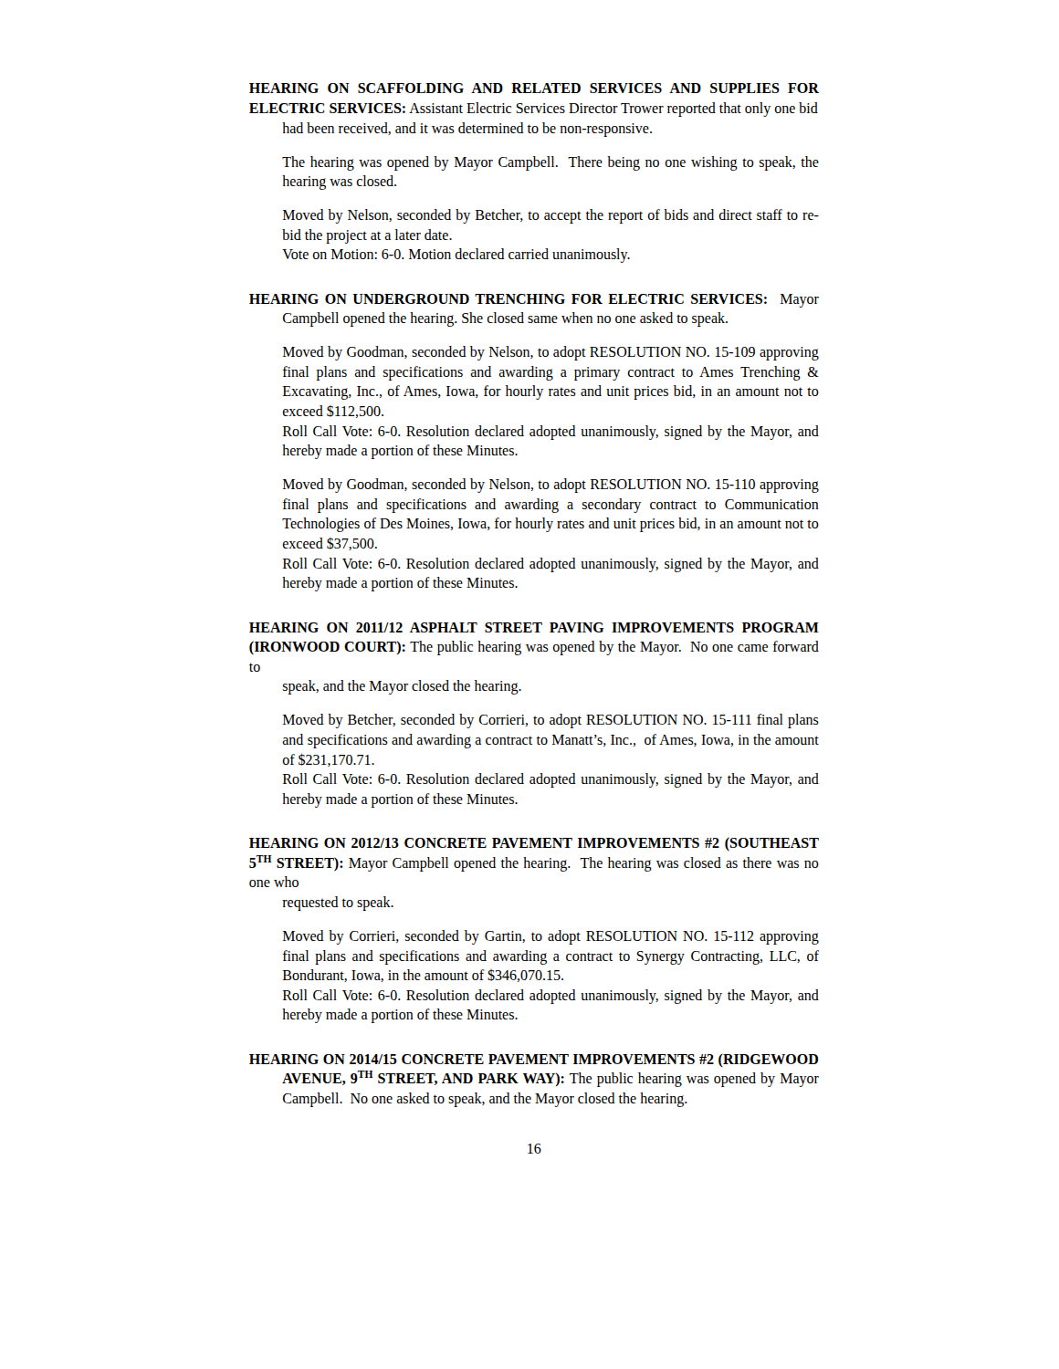HEARING ON SCAFFOLDING AND RELATED SERVICES AND SUPPLIES FOR ELECTRIC SERVICES: Assistant Electric Services Director Trower reported that only one bid
had been received, and it was determined to be non-responsive.
The hearing was opened by Mayor Campbell. There being no one wishing to speak, the hearing was closed.
Moved by Nelson, seconded by Betcher, to accept the report of bids and direct staff to re-bid the project at a later date.
Vote on Motion: 6-0. Motion declared carried unanimously.
HEARING ON UNDERGROUND TRENCHING FOR ELECTRIC SERVICES: Mayor Campbell opened the hearing. She closed same when no one asked to speak.
Moved by Goodman, seconded by Nelson, to adopt RESOLUTION NO. 15-109 approving final plans and specifications and awarding a primary contract to Ames Trenching & Excavating, Inc., of Ames, Iowa, for hourly rates and unit prices bid, in an amount not to exceed $112,500.
Roll Call Vote: 6-0. Resolution declared adopted unanimously, signed by the Mayor, and hereby made a portion of these Minutes.
Moved by Goodman, seconded by Nelson, to adopt RESOLUTION NO. 15-110 approving final plans and specifications and awarding a secondary contract to Communication Technologies of Des Moines, Iowa, for hourly rates and unit prices bid, in an amount not to exceed $37,500.
Roll Call Vote: 6-0. Resolution declared adopted unanimously, signed by the Mayor, and hereby made a portion of these Minutes.
HEARING ON 2011/12 ASPHALT STREET PAVING IMPROVEMENTS PROGRAM (IRONWOOD COURT): The public hearing was opened by the Mayor. No one came forward to
speak, and the Mayor closed the hearing.
Moved by Betcher, seconded by Corrieri, to adopt RESOLUTION NO. 15-111 final plans and specifications and awarding a contract to Manatt’s, Inc., of Ames, Iowa, in the amount of $231,170.71.
Roll Call Vote: 6-0. Resolution declared adopted unanimously, signed by the Mayor, and hereby made a portion of these Minutes.
HEARING ON 2012/13 CONCRETE PAVEMENT IMPROVEMENTS #2 (SOUTHEAST 5TH STREET): Mayor Campbell opened the hearing. The hearing was closed as there was no one who
requested to speak.
Moved by Corrieri, seconded by Gartin, to adopt RESOLUTION NO. 15-112 approving final plans and specifications and awarding a contract to Synergy Contracting, LLC, of Bondurant, Iowa, in the amount of $346,070.15.
Roll Call Vote: 6-0. Resolution declared adopted unanimously, signed by the Mayor, and hereby made a portion of these Minutes.
HEARING ON 2014/15 CONCRETE PAVEMENT IMPROVEMENTS #2 (RIDGEWOOD AVENUE, 9TH STREET, AND PARK WAY): The public hearing was opened by Mayor Campbell. No one asked to speak, and the Mayor closed the hearing.
16